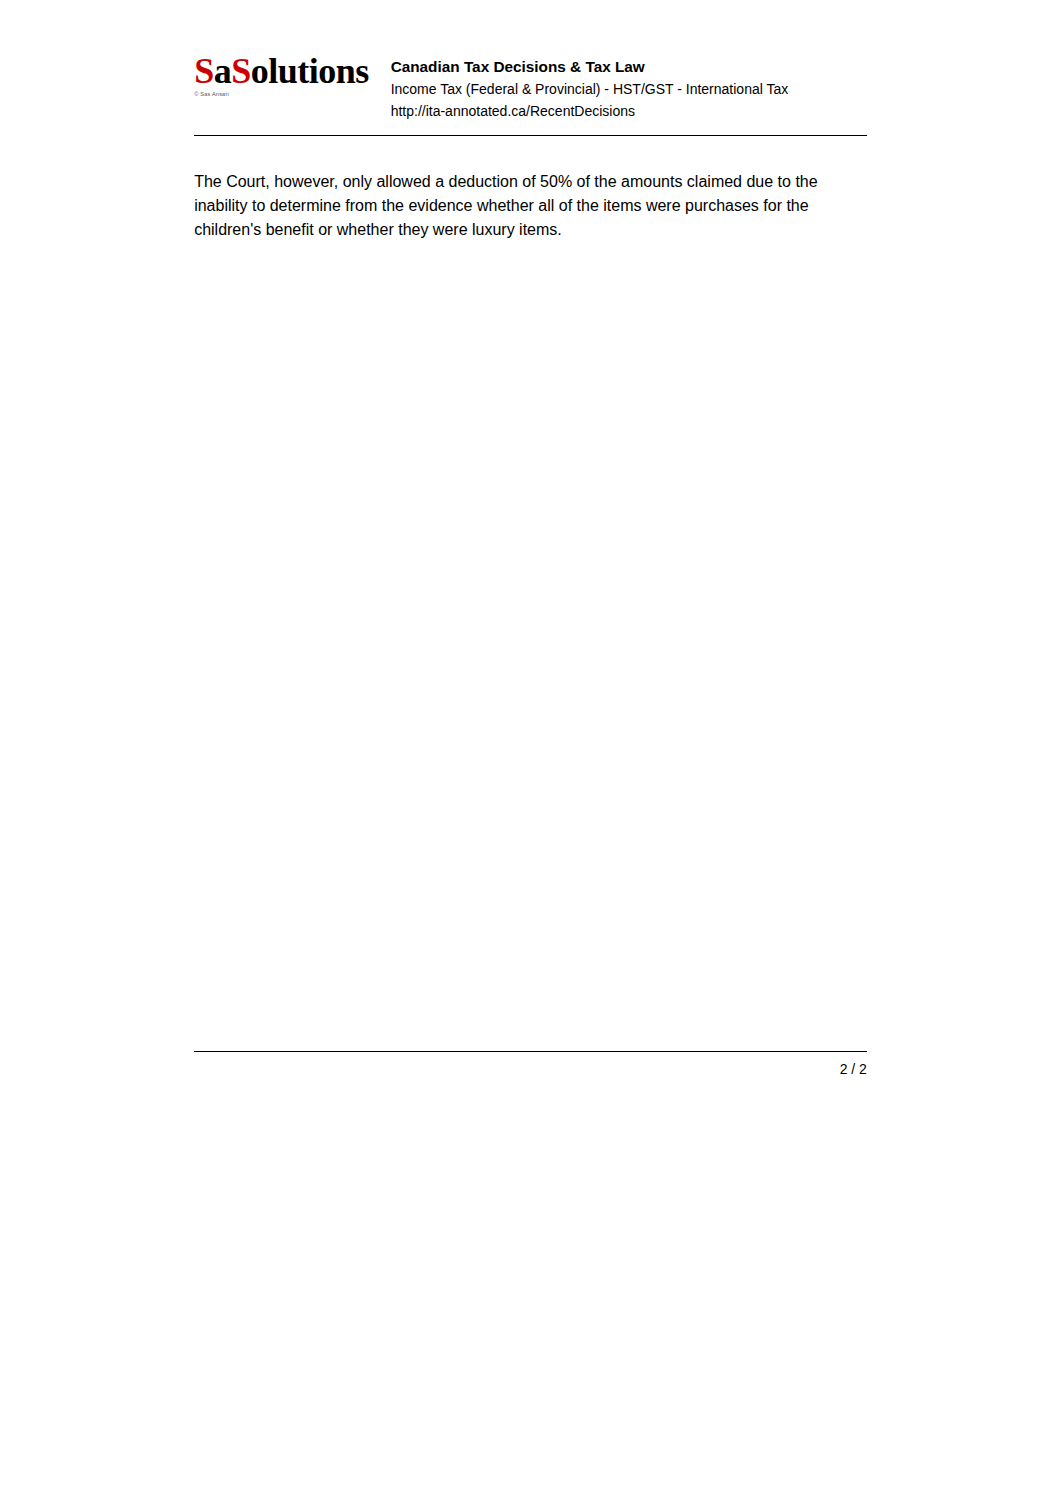SaSolutions
© Sas Ansari
Canadian Tax Decisions & Tax Law
Income Tax (Federal & Provincial) - HST/GST - International Tax
http://ita-annotated.ca/RecentDecisions
The Court, however, only allowed a deduction of 50% of the amounts claimed due to the inability to determine from the evidence whether all of the items were purchases for the children's benefit or whether they were luxury items.
2 / 2